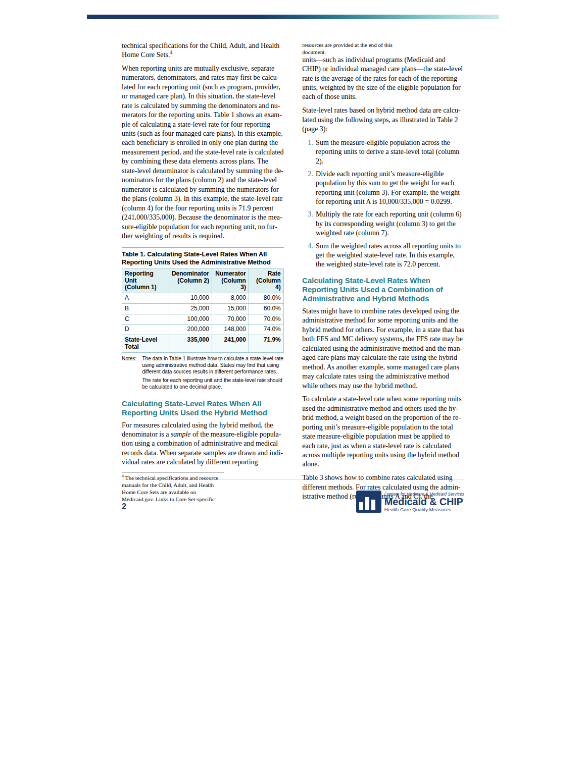technical specifications for the Child, Adult, and Health Home Core Sets.4
When reporting units are mutually exclusive, separate numerators, denominators, and rates may first be calculated for each reporting unit (such as program, provider, or managed care plan). In this situation, the state-level rate is calculated by summing the denominators and numerators for the reporting units. Table 1 shows an example of calculating a state-level rate for four reporting units (such as four managed care plans). In this example, each beneficiary is enrolled in only one plan during the measurement period, and the state-level rate is calculated by combining these data elements across plans. The state-level denominator is calculated by summing the denominators for the plans (column 2) and the state-level numerator is calculated by summing the numerators for the plans (column 3). In this example, the state-level rate (column 4) for the four reporting units is 71.9 percent (241,000/335,000). Because the denominator is the measure-eligible population for each reporting unit, no further weighting of results is required.
Table 1. Calculating State-Level Rates When All Reporting Units Used the Administrative Method
| Reporting Unit (Column 1) | Denominator (Column 2) | Numerator (Column 3) | Rate (Column 4) |
| --- | --- | --- | --- |
| A | 10,000 | 8,000 | 80.0% |
| B | 25,000 | 15,000 | 60.0% |
| C | 100,000 | 70,000 | 70.0% |
| D | 200,000 | 148,000 | 74.0% |
| State-Level Total | 335,000 | 241,000 | 71.9% |
| Notes: | The data in Table 1 illustrate how to calculate a state-level rate using administrative method data. States may find that using different data sources results in different performance rates. |
| | The rate for each reporting unit and the state-level rate should be calculated to one decimal place. |
Calculating State-Level Rates When All Reporting Units Used the Hybrid Method
For measures calculated using the hybrid method, the denominator is a sample of the measure-eligible population using a combination of administrative and medical records data. When separate samples are drawn and individual rates are calculated by different reporting
4 The technical specifications and resource manuals for the Child, Adult, and Health Home Core Sets are available on Medicaid.gov. Links to Core Set-specific resources are provided at the end of this document.
units—such as individual programs (Medicaid and CHIP) or individual managed care plans—the state-level rate is the average of the rates for each of the reporting units, weighted by the size of the eligible population for each of those units.
State-level rates based on hybrid method data are calculated using the following steps, as illustrated in Table 2 (page 3):
Sum the measure-eligible population across the reporting units to derive a state-level total (column 2).
Divide each reporting unit’s measure-eligible population by this sum to get the weight for each reporting unit (column 3). For example, the weight for reporting unit A is 10,000/335,000 = 0.0299.
Multiply the rate for each reporting unit (column 6) by its corresponding weight (column 3) to get the weighted rate (column 7).
Sum the weighted rates across all reporting units to get the weighted state-level rate. In this example, the weighted state-level rate is 72.0 percent.
Calculating State-Level Rates When Reporting Units Used a Combination of Administrative and Hybrid Methods
States might have to combine rates developed using the administrative method for some reporting units and the hybrid method for others. For example, in a state that has both FFS and MC delivery systems, the FFS rate may be calculated using the administrative method and the managed care plans may calculate the rate using the hybrid method. As another example, some managed care plans may calculate rates using the administrative method while others may use the hybrid method.
To calculate a state-level rate when some reporting units used the administrative method and others used the hybrid method, a weight based on the proportion of the reporting unit’s measure-eligible population to the total state measure-eligible population must be applied to each rate, just as when a state-level rate is calculated across multiple reporting units using the hybrid method alone.
Table 3 shows how to combine rates calculated using different methods. For rates calculated using the administrative method (reporting units A and C), the
2
Centers for Medicare & Medicaid Services
Medicaid & CHIP
Health Care Quality Measures